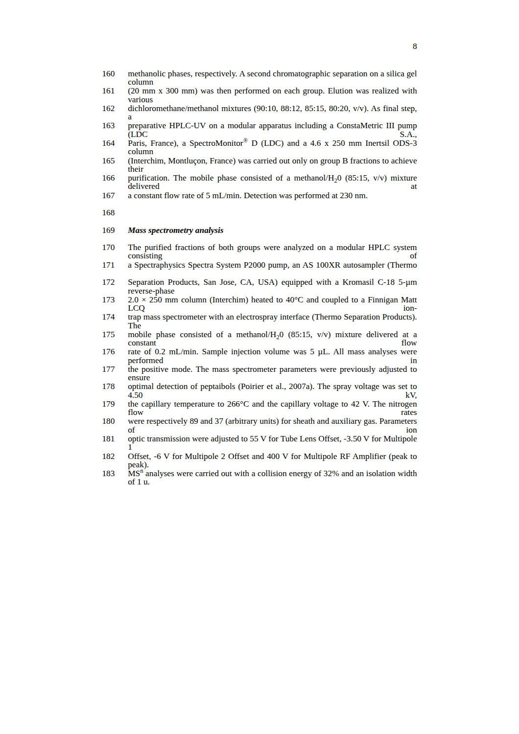8
| 160 | methanolic phases, respectively. A second chromatographic separation on a silica gel column |
| 161 | (20 mm x 300 mm) was then performed on each group. Elution was realized with various |
| 162 | dichloromethane/methanol mixtures (90:10, 88:12, 85:15, 80:20, v/v). As final step, a |
| 163 | preparative HPLC-UV on a modular apparatus including a ConstaMetric III pump (LDC S.A., |
| 164 | Paris, France), a SpectroMonitor ® D (LDC) and a 4.6 x 250 mm Inertsil ODS-3 column |
| 165 | (Interchim, Montluçon, France) was carried out only on group B fractions to achieve their |
| 166 | purification. The mobile phase consisted of a methanol/H 2 0 (85:15, v/v) mixture delivered at |
| 167 | a constant flow rate of 5 mL/min. Detection was performed at 230 nm. |
| 168 | |
| 169 | Mass spectrometry analysis |
| 170 | The purified fractions of both groups were analyzed on a modular HPLC system consisting of |
| 171 | a Spectraphysics Spectra System P2000 pump, an AS 100XR autosampler (Thermo |
| 172 | Separation Products, San Jose, CA, USA) equipped with a Kromasil C-18 5-µm reverse-phase |
| 173 | 2.0 × 250 mm column (Interchim) heated to 40°C and coupled to a Finnigan Matt LCQ ion- |
| 174 | trap mass spectrometer with an electrospray interface (Thermo Separation Products). The |
| 175 | mobile phase consisted of a methanol/H 2 0 (85:15, v/v) mixture delivered at a constant flow |
| 176 | rate of 0.2 mL/min. Sample injection volume was 5 µL. All mass analyses were performed in |
| 177 | the positive mode. The mass spectrometer parameters were previously adjusted to ensure |
| 178 | optimal detection of peptaibols (Poirier et al., 2007a). The spray voltage was set to 4.50 kV, |
| 179 | the capillary temperature to 266°C and the capillary voltage to 42 V. The nitrogen flow rates |
| 180 | were respectively 89 and 37 (arbitrary units) for sheath and auxiliary gas. Parameters of ion |
| 181 | optic transmission were adjusted to 55 V for Tube Lens Offset, -3.50 V for Multipole 1 |
| 182 | Offset, -6 V for Multipole 2 Offset and 400 V for Multipole RF Amplifier (peak to peak). |
| 183 | MS n analyses were carried out with a collision energy of 32% and an isolation width of 1 u. |